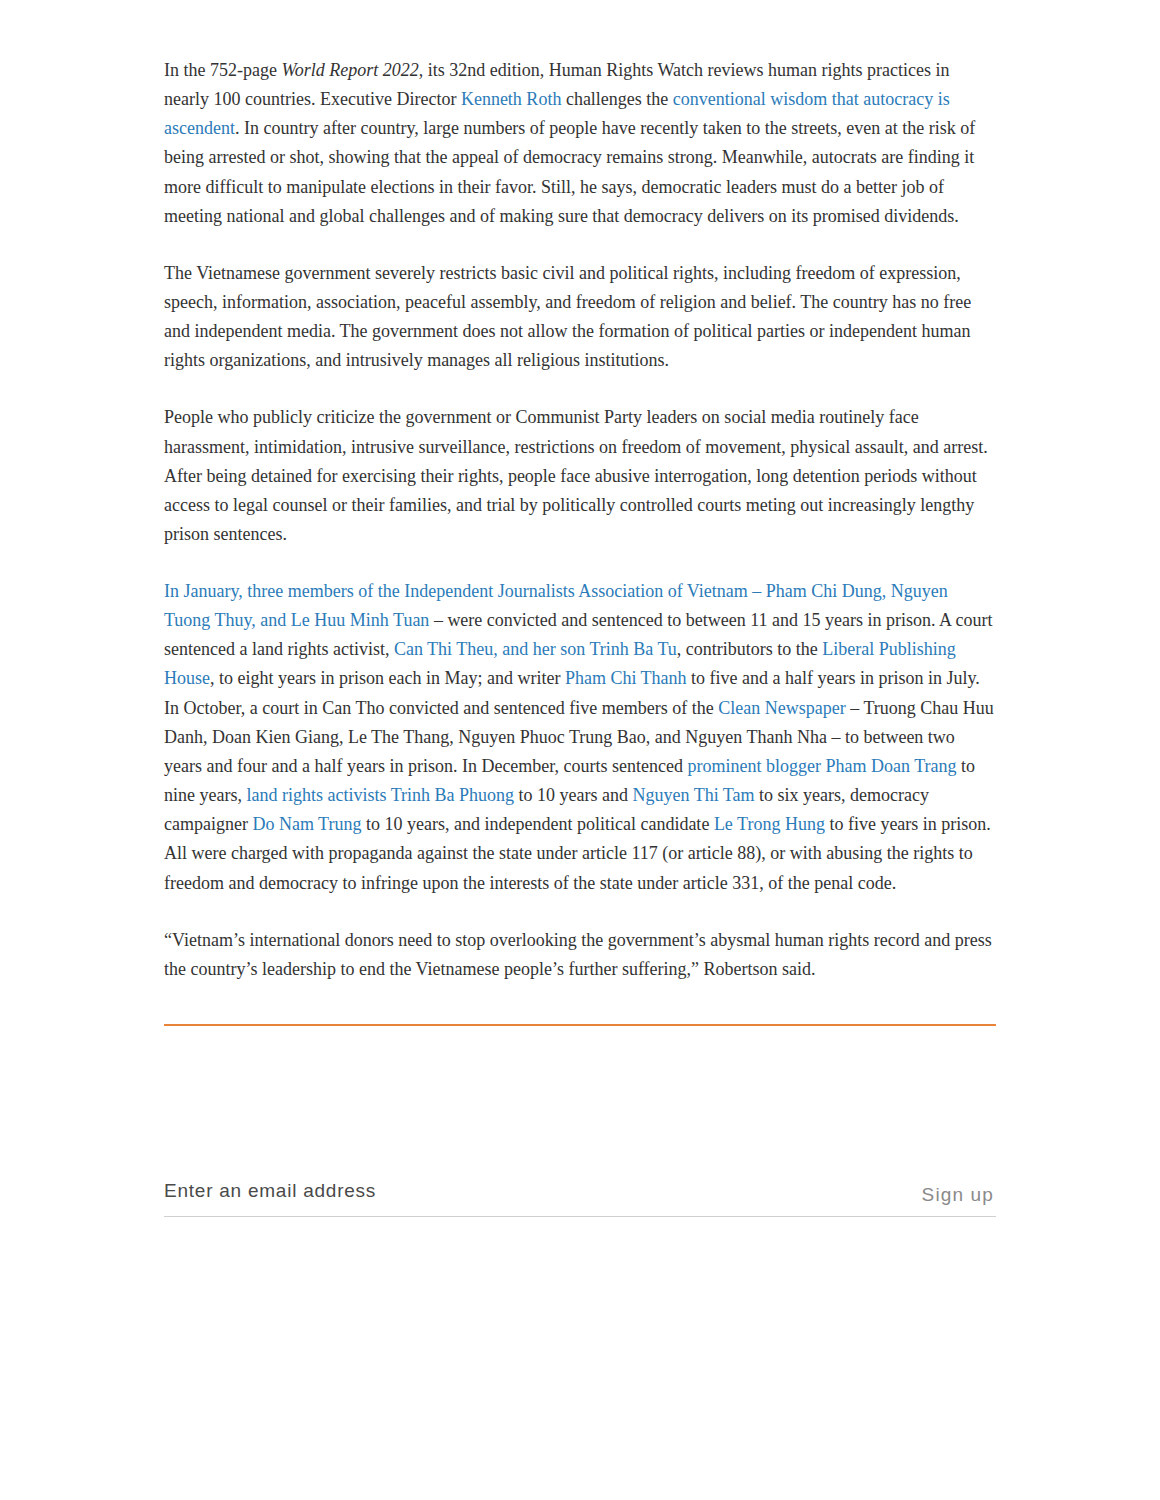In the 752-page World Report 2022, its 32nd edition, Human Rights Watch reviews human rights practices in nearly 100 countries. Executive Director Kenneth Roth challenges the conventional wisdom that autocracy is ascendent. In country after country, large numbers of people have recently taken to the streets, even at the risk of being arrested or shot, showing that the appeal of democracy remains strong. Meanwhile, autocrats are finding it more difficult to manipulate elections in their favor. Still, he says, democratic leaders must do a better job of meeting national and global challenges and of making sure that democracy delivers on its promised dividends.
The Vietnamese government severely restricts basic civil and political rights, including freedom of expression, speech, information, association, peaceful assembly, and freedom of religion and belief. The country has no free and independent media. The government does not allow the formation of political parties or independent human rights organizations, and intrusively manages all religious institutions.
People who publicly criticize the government or Communist Party leaders on social media routinely face harassment, intimidation, intrusive surveillance, restrictions on freedom of movement, physical assault, and arrest. After being detained for exercising their rights, people face abusive interrogation, long detention periods without access to legal counsel or their families, and trial by politically controlled courts meting out increasingly lengthy prison sentences.
In January, three members of the Independent Journalists Association of Vietnam – Pham Chi Dung, Nguyen Tuong Thuy, and Le Huu Minh Tuan – were convicted and sentenced to between 11 and 15 years in prison. A court sentenced a land rights activist, Can Thi Theu, and her son Trinh Ba Tu, contributors to the Liberal Publishing House, to eight years in prison each in May; and writer Pham Chi Thanh to five and a half years in prison in July. In October, a court in Can Tho convicted and sentenced five members of the Clean Newspaper – Truong Chau Huu Danh, Doan Kien Giang, Le The Thang, Nguyen Phuoc Trung Bao, and Nguyen Thanh Nha – to between two years and four and a half years in prison. In December, courts sentenced prominent blogger Pham Doan Trang to nine years, land rights activists Trinh Ba Phuong to 10 years and Nguyen Thi Tam to six years, democracy campaigner Do Nam Trung to 10 years, and independent political candidate Le Trong Hung to five years in prison. All were charged with propaganda against the state under article 117 (or article 88), or with abusing the rights to freedom and democracy to infringe upon the interests of the state under article 331, of the penal code.
“Vietnam’s international donors need to stop overlooking the government’s abysmal human rights record and press the country’s leadership to end the Vietnamese people’s further suffering,” Robertson said.
Sign up